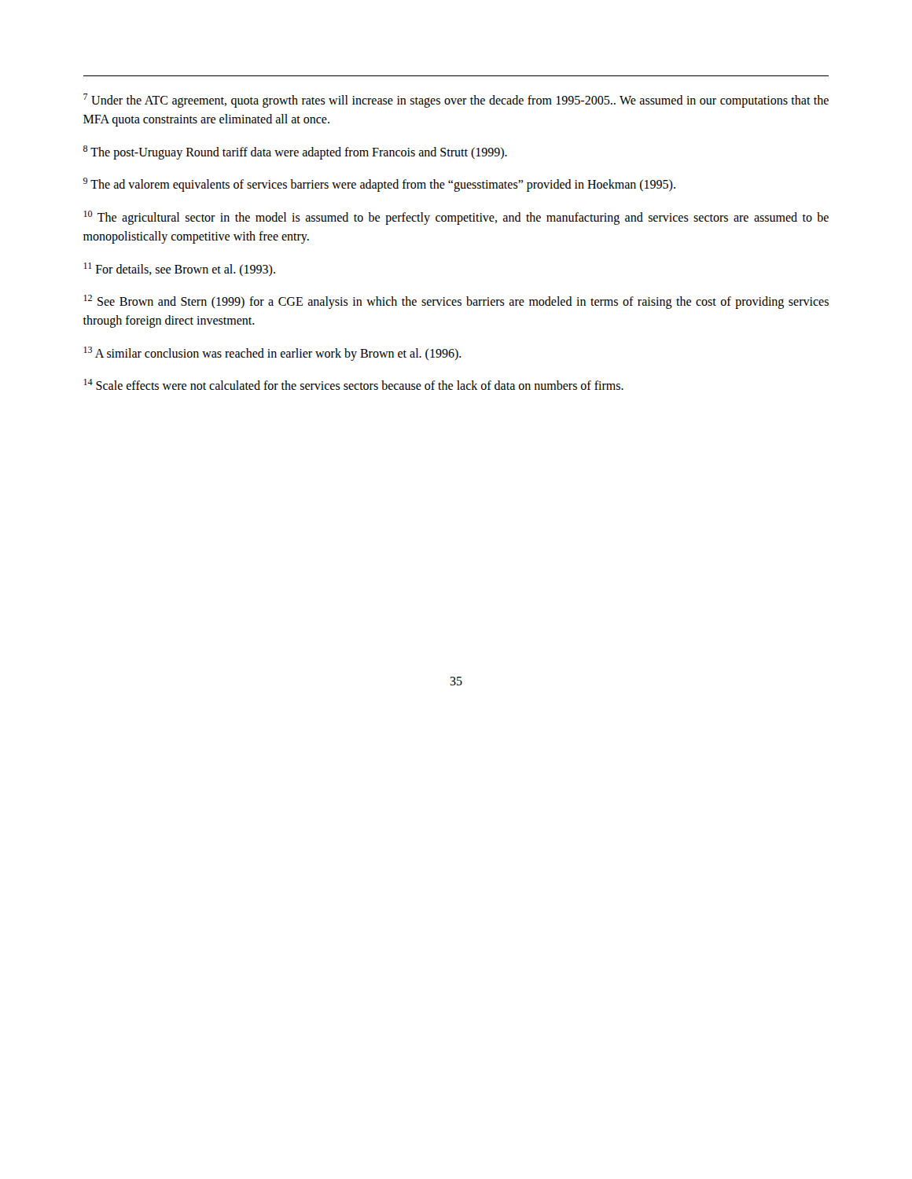7 Under the ATC agreement, quota growth rates will increase in stages over the decade from 1995-2005.. We assumed in our computations that the MFA quota constraints are eliminated all at once.
8 The post-Uruguay Round tariff data were adapted from Francois and Strutt (1999).
9 The ad valorem equivalents of services barriers were adapted from the “guesstimates” provided in Hoekman (1995).
10 The agricultural sector in the model is assumed to be perfectly competitive, and the manufacturing and services sectors are assumed to be monopolistically competitive with free entry.
11 For details, see Brown et al. (1993).
12 See Brown and Stern (1999) for a CGE analysis in which the services barriers are modeled in terms of raising the cost of providing services through foreign direct investment.
13 A similar conclusion was reached in earlier work by Brown et al. (1996).
14 Scale effects were not calculated for the services sectors because of the lack of data on numbers of firms.
35